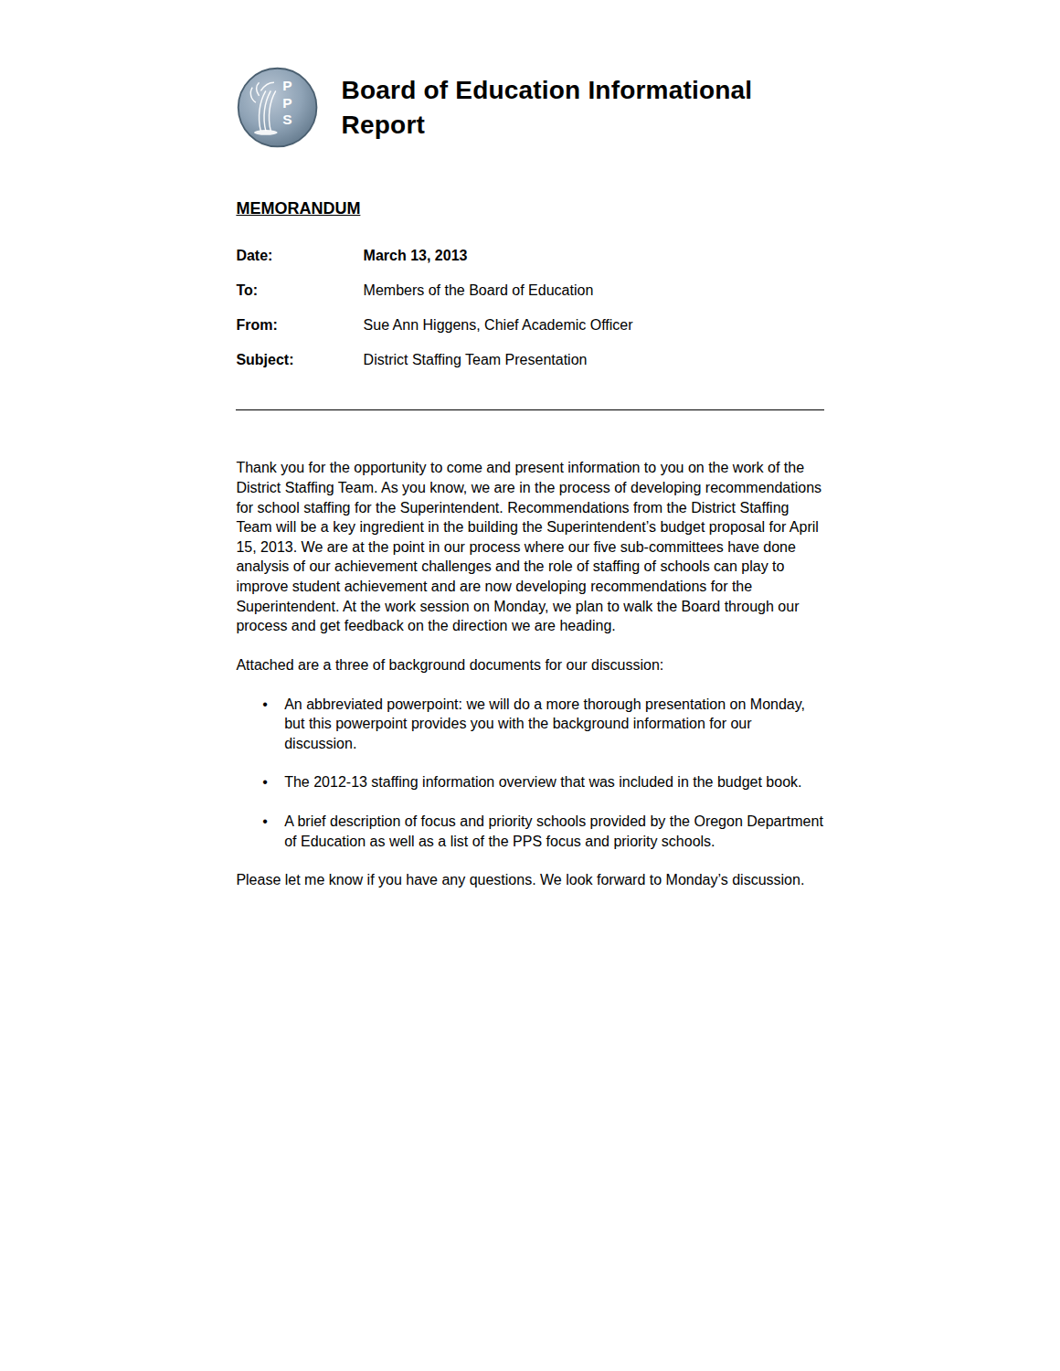P P S
Board of Education Informational Report
MEMORANDUM
| Date: | March 13, 2013 |
| To: | Members of the Board of Education |
| From: | Sue Ann Higgens, Chief Academic Officer |
| Subject: | District Staffing Team Presentation |
Thank you for the opportunity to come and present information to you on the work of the District Staffing Team. As you know, we are in the process of developing recommendations for school staffing for the Superintendent. Recommendations from the District Staffing Team will be a key ingredient in the building the Superintendent’s budget proposal for April 15, 2013. We are at the point in our process where our five sub-committees have done analysis of our achievement challenges and the role of staffing of schools can play to improve student achievement and are now developing recommendations for the Superintendent. At the work session on Monday, we plan to walk the Board through our process and get feedback on the direction we are heading.
Attached are a three of background documents for our discussion:
An abbreviated powerpoint: we will do a more thorough presentation on Monday, but this powerpoint provides you with the background information for our discussion.
The 2012-13 staffing information overview that was included in the budget book.
A brief description of focus and priority schools provided by the Oregon Department of Education as well as a list of the PPS focus and priority schools.
Please let me know if you have any questions. We look forward to Monday’s discussion.